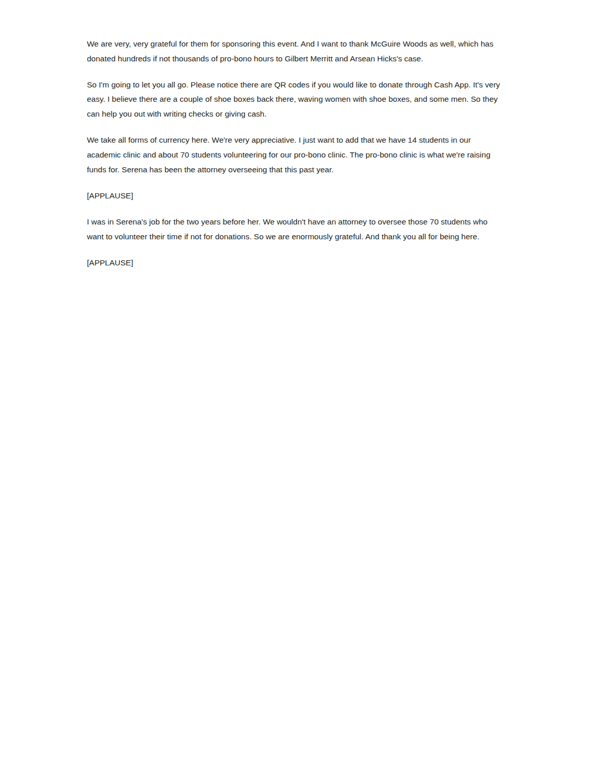We are very, very grateful for them for sponsoring this event. And I want to thank McGuire Woods as well, which has donated hundreds if not thousands of pro-bono hours to Gilbert Merritt and Arsean Hicks's case.
So I'm going to let you all go. Please notice there are QR codes if you would like to donate through Cash App. It's very easy. I believe there are a couple of shoe boxes back there, waving women with shoe boxes, and some men. So they can help you out with writing checks or giving cash.
We take all forms of currency here. We're very appreciative. I just want to add that we have 14 students in our academic clinic and about 70 students volunteering for our pro-bono clinic. The pro-bono clinic is what we're raising funds for. Serena has been the attorney overseeing that this past year.
[APPLAUSE]
I was in Serena's job for the two years before her. We wouldn't have an attorney to oversee those 70 students who want to volunteer their time if not for donations. So we are enormously grateful. And thank you all for being here.
[APPLAUSE]